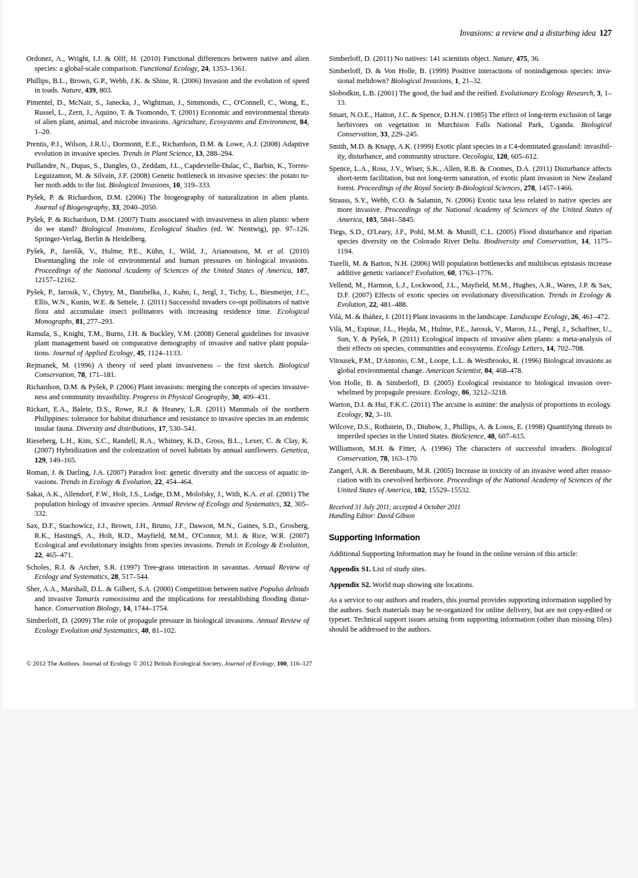Invasions: a review and a disturbing idea 127
Ordonez, A., Wright, I.J. & Olff, H. (2010) Functional differences between native and alien species: a global-scale comparison. Functional Ecology, 24, 1353–1361.
Phillips, B.L., Brown, G.P., Webb, J.K. & Shine, R. (2006) Invasion and the evolution of speed in toads. Nature, 439, 803.
Pimentel, D., McNair, S., Janecka, J., Wightman, J., Simmonds, C., O'Connell, C., Wong, E., Russel, L., Zern, J., Aquino, T. & Tsomondo, T. (2001) Economic and environmental threats of alien plant, animal, and microbe invasions. Agriculture, Ecosystems and Environment, 84, 1–20.
Prentis, P.J., Wilson, J.R.U., Dormontt, E.E., Richardson, D.M. & Lowe, A.J. (2008) Adaptive evolution in invasive species. Trends in Plant Science, 13, 288–294.
Puillandre, N., Dupas, S., Dangles, O., Zeddam, J.L., Capdevielle-Dulac, C., Barbin, K., Torres-Leguizamon, M. & Silvain, J.F. (2008) Genetic bottleneck in invasive species: the potato tuber moth adds to the list. Biological Invasions, 10, 319–333.
Pyšek, P. & Richardson, D.M. (2006) The biogeography of naturalization in alien plants. Journal of Biogeography, 33, 2040–2050.
Pyšek, P. & Richardson, D.M. (2007) Traits associated with invasiveness in alien plants: where do we stand? Biological Invasions, Ecological Studies (ed. W. Nentwig), pp. 97–126. Springer-Verlag, Berlin & Heidelberg.
Pyšek, P., Jarošík, V., Hulme, P.E., Kühn, I., Wild, J., Arianoutsou, M. et al. (2010) Disentangling the role of environmental and human pressures on biological invasions. Proceedings of the National Academy of Sciences of the United States of America, 107, 12157–12162.
Pyšek, P., Jarosik, V., Chytry, M., Danihelka, J., Kuhn, I., Jergl, J., Tichy, L., Biesmeijer, J.C., Ellis, W.N., Kunin, W.E. & Settele, J. (2011) Successful invaders co-opt pollinators of native flora and accumulate insect pollinators with increasing residence time. Ecological Monographs, 81, 277–293.
Ramula, S., Knight, T.M., Burns, J.H. & Buckley, Y.M. (2008) General guidelines for invasive plant management based on comparative demography of invasive and native plant populations. Journal of Applied Ecology, 45, 1124–1133.
Rejmanek, M. (1996) A theory of seed plant invasiveness – the first sketch. Biological Conservation, 78, 171–181.
Richardson, D.M. & Pyšek, P. (2006) Plant invasions: merging the concepts of species invasiveness and community invasibility. Progress in Physical Geography, 30, 409–431.
Rickart, E.A., Balete, D.S., Rowe, R.J. & Heaney, L.R. (2011) Mammals of the northern Philippines: tolerance for habitat disturbance and resistance to invasive species in an endemic insular fauna. Diversity and distributions, 17, 530–541.
Rieseberg, L.H., Kim, S.C., Randell, R.A., Whitney, K.D., Gross, B.L., Lexer, C. & Clay, K. (2007) Hybridization and the colonization of novel habitats by annual sunflowers. Genetica, 129, 149–165.
Roman, J. & Darling, J.A. (2007) Paradox lost: genetic diversity and the success of aquatic invasions. Trends in Ecology & Evolution, 22, 454–464.
Sakai, A.K., Allendorf, F.W., Holt, J.S., Lodge, D.M., Molofsky, J., With, K.A. et al. (2001) The population biology of invasive species. Annual Review of Ecology and Systematics, 32, 305–332.
Sax, D.F., Stachowicz, J.J., Brown, J.H., Bruno, J.F., Dawson, M.N., Gaines, S.D., Grosberg, R.K., HastingS, A., Holt, R.D., Mayfield, M.M., O'Connor, M.I. & Rice, W.R. (2007) Ecological and evolutionary insights from species invasions. Trends in Ecology & Evolution, 22, 465–471.
Scholes, R.J. & Archer, S.R. (1997) Tree-grass interaction in savannas. Annual Review of Ecology and Systematics, 28, 517–544.
Sher, A.A., Marshall, D.L. & Gilbert, S.A. (2000) Competition between native Populus deltoids and invasive Tamarix ramosissima and the implications for reestablishing flooding disturbance. Conservation Biology, 14, 1744–1754.
Simberloff, D. (2009) The role of propagule pressure in biological invasions. Annual Review of Ecology Evolution and Systematics, 40, 81–102.
Simberloff, D. (2011) No natives: 141 scientists object. Nature, 475, 36.
Simberloff, D. & Von Holle, B. (1999) Positive interactions of nonindigenous species: invasional meltdown? Biological Invasions, 1, 21–32.
Slobodkin, L.B. (2001) The good, the bad and the reified. Evolutionary Ecology Research, 3, 1–13.
Smart, N.O.E., Hatton, J.C. & Spence, D.H.N. (1985) The effect of long-term exclusion of large herbivores on vegetation in Murchison Falls National Park, Uganda. Biological Conservation, 33, 229–245.
Smith, M.D. & Knapp, A.K. (1999) Exotic plant species in a C4-dominated grassland: invasibility, disturbance, and community structure. Oecologia, 120, 605–612.
Spence, L.A., Ross, J.V., Wiser, S.K., Allen, R.B. & Coomes, D.A. (2011) Disturbance affects short-term facilitation, but not long-term saturation, of exotic plant invasion in New Zealand forest. Proceedings of the Royal Society B-Biological Sciences, 278, 1457–1466.
Strauss, S.Y., Webb, C.O. & Salamin, N. (2006) Exotic taxa less related to native species are more invasive. Proceedings of the National Academy of Sciences of the United States of America, 103, 5841–5845.
Tiegs, S.D., O'Leary, J.F., Pohl, M.M. & Munill, C.L. (2005) Flood disturbance and riparian species diversity on the Colorado River Delta. Biodiversity and Conservation, 14, 1175–1194.
Turelli, M. & Barton, N.H. (2006) Will population bottlenecks and multilocus epistasis increase additive genetic variance? Evolution, 60, 1763–1776.
Vellend, M., Harmon, L.J., Lockwood, J.L., Mayfield, M.M., Hughes, A.R., Wares, J.P. & Sax, D.F. (2007) Effects of exotic species on evolutionary diversification. Trends in Ecology & Evolution, 22, 481–488.
Vilà, M. & Ibáñez, I. (2011) Plant invasions in the landscape. Landscape Ecology, 26, 461–472.
Vilà, M., Espinar, J.L., Hejda, M., Hulme, P.E., Jarosık, V., Maron, J.L., Pergl, J., Schaffner, U., Sun, Y. & Pyšek, P. (2011) Ecological impacts of invasive alien plants: a meta-analysis of their effects on species, communities and ecosystems. Ecology Letters, 14, 702–708.
Vitousek, P.M., D'Antonio, C.M., Loope, L.L. & Westbrooks, R. (1996) Biological invasions as global environmental change. American Scientist, 84, 468–478.
Von Holle, B. & Simberloff, D. (2005) Ecological resistance to biological invasion overwhelmed by propagule pressure. Ecology, 86, 3212–3218.
Warton, D.I. & Hui, F.K.C. (2011) The arcsine is asinine: the analysis of proportions in ecology. Ecology, 92, 3–10.
Wilcove, D.S., Rothstein, D., Diubow, J., Phillips, A. & Losos, E. (1998) Quantifying threats to imperiled species in the United States. BioScience, 48, 607–615.
Williamson, M.H. & Fitter, A. (1996) The characters of successful invaders. Biological Conservation, 78, 163–170.
Zangerl, A.R. & Berenbaum, M.R. (2005) Increase in toxicity of an invasive weed after reassociation with its coevolved herbivore. Proceedings of the National Academy of Sciences of the United States of America, 102, 15529–15532.
Received 31 July 2011; accepted 4 October 2011
Handling Editor: David Gibson
Supporting Information
Additional Supporting Information may be found in the online version of this article:
Appendix S1. List of study sites.
Appendix S2. World map showing site locations.
As a service to our authors and readers, this journal provides supporting information supplied by the authors. Such materials may be re-organized for online delivery, but are not copy-edited or typeset. Technical support issues arising from supporting information (other than missing files) should be addressed to the authors.
© 2012 The Authors. Journal of Ecology © 2012 British Ecological Society, Journal of Ecology, 100, 116–127